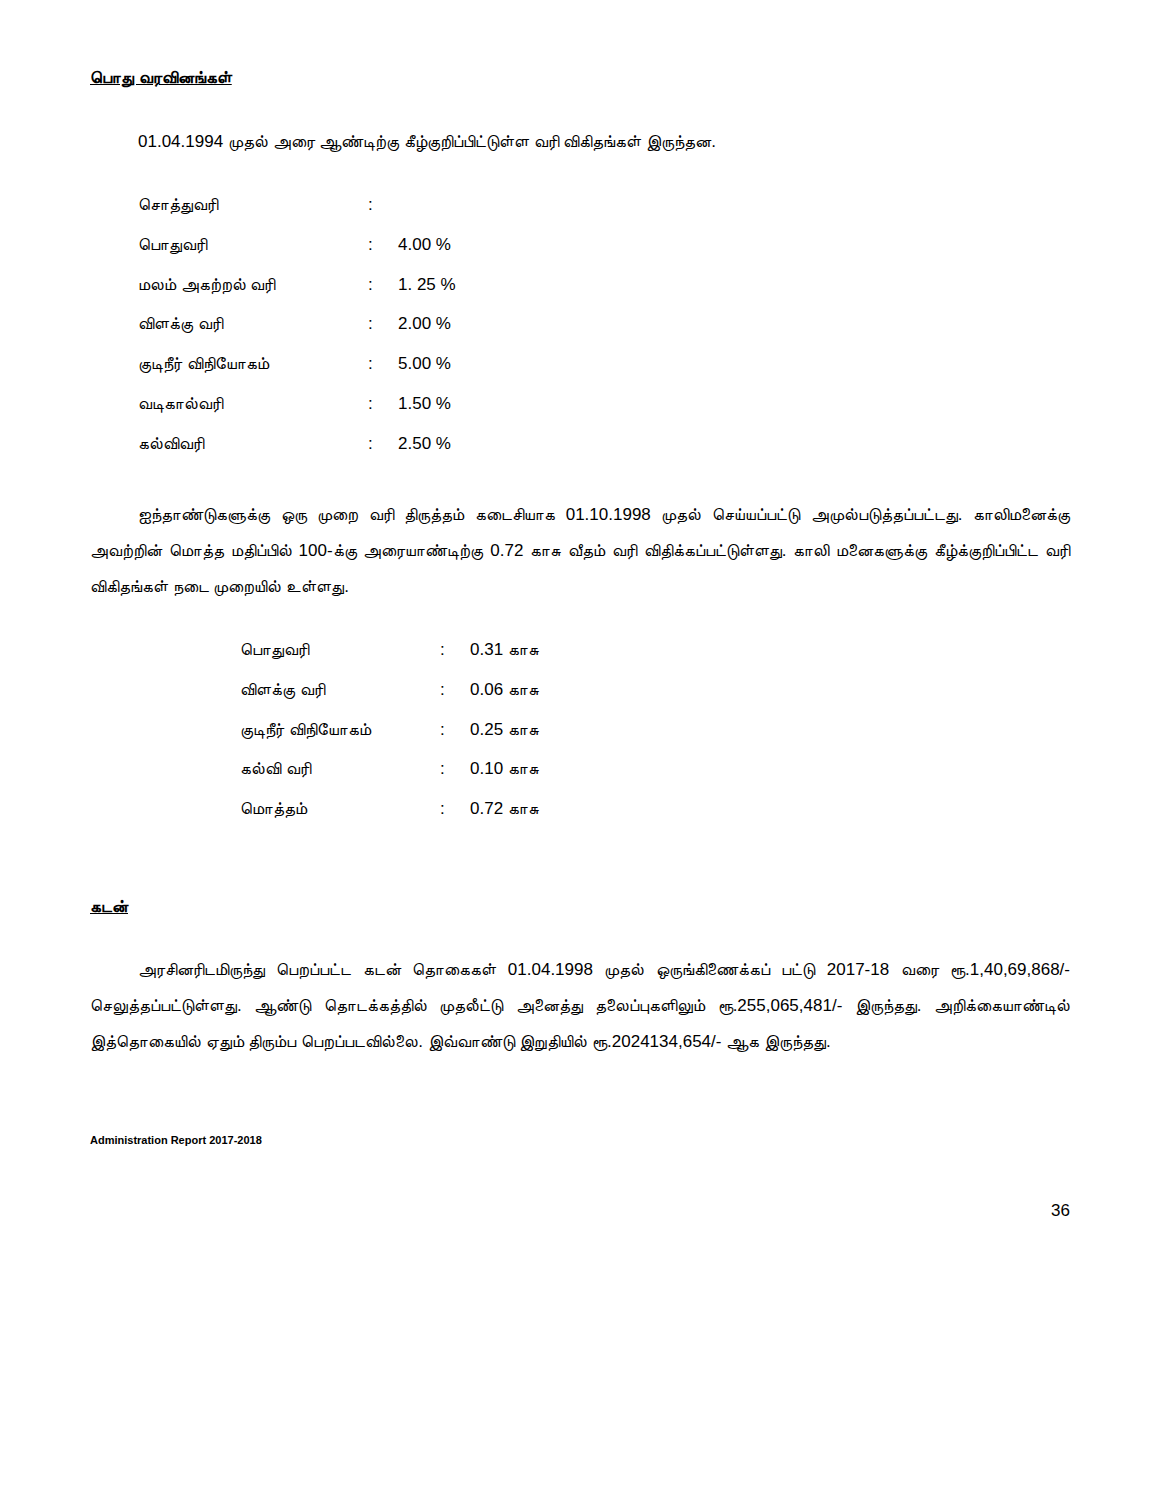பொது வரவினங்கள்
01.04.1994 முதல் அரை ஆண்டிற்கு கீழ்குறிப்பிட்டுள்ள வரி விகிதங்கள் இருந்தன.
| சொத்துவரி | : | |
| பொதுவரி | : | 4.00 % |
| மலம் அகற்றல் வரி | : | 1. 25 % |
| விளக்கு வரி | : | 2.00 % |
| குடிநீர் விநியோகம் | : | 5.00 % |
| வடிகால்வரி | : | 1.50 % |
| கல்விவரி | : | 2.50 % |
ஐந்தாண்டுகளுக்கு ஒரு முறை வரி திருத்தம் கடைசியாக 01.10.1998 முதல் செய்யப்பட்டு அமுல்படுத்தப்பட்டது. காலிமனைக்கு அவற்றின் மொத்த மதிப்பில் 100-க்கு அரையாண்டிற்கு 0.72 காசு வீதம் வரி விதிக்கப்பட்டுள்ளது. காலி மனைகளுக்கு கீழ்க்குறிப்பிட்ட வரி விகிதங்கள் நடை முறையில் உள்ளது.
| பொதுவரி | : | 0.31 காசு |
| விளக்கு வரி | : | 0.06 காசு |
| குடிநீர் விநியோகம் | : | 0.25 காசு |
| கல்வி வரி | : | 0.10 காசு |
| மொத்தம் | : | 0.72 காசு |
கடன்
அரசினரிடமிருந்து பெறப்பட்ட கடன் தொகைகள் 01.04.1998 முதல் ஒருங்கிணைக்கப் பட்டு 2017-18 வரை ரூ.1,40,69,868/- செலுத்தப்பட்டுள்ளது. ஆண்டு தொடக்கத்தில் முதலீட்டு அனைத்து தலைப்புகளிலும் ரூ.255,065,481/- இருந்தது. அறிக்கையாண்டில் இத்தொகையில் ஏதும் திரும்ப பெறப்படவில்லை. இவ்வாண்டு இறுதியில் ரூ.2024134,654/- ஆக இருந்தது.
Administration Report 2017-2018
36